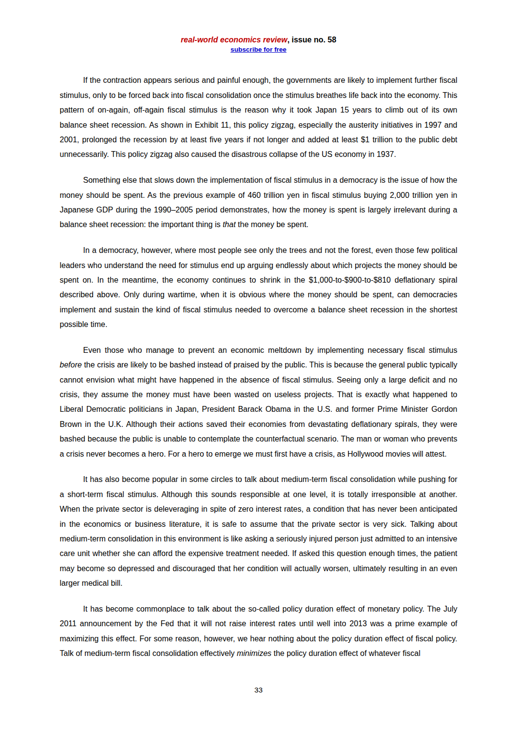real-world economics review, issue no. 58 subscribe for free
If the contraction appears serious and painful enough, the governments are likely to implement further fiscal stimulus, only to be forced back into fiscal consolidation once the stimulus breathes life back into the economy. This pattern of on-again, off-again fiscal stimulus is the reason why it took Japan 15 years to climb out of its own balance sheet recession. As shown in Exhibit 11, this policy zigzag, especially the austerity initiatives in 1997 and 2001, prolonged the recession by at least five years if not longer and added at least $1 trillion to the public debt unnecessarily. This policy zigzag also caused the disastrous collapse of the US economy in 1937.
Something else that slows down the implementation of fiscal stimulus in a democracy is the issue of how the money should be spent. As the previous example of 460 trillion yen in fiscal stimulus buying 2,000 trillion yen in Japanese GDP during the 1990–2005 period demonstrates, how the money is spent is largely irrelevant during a balance sheet recession: the important thing is that the money be spent.
In a democracy, however, where most people see only the trees and not the forest, even those few political leaders who understand the need for stimulus end up arguing endlessly about which projects the money should be spent on. In the meantime, the economy continues to shrink in the $1,000-to-$900-to-$810 deflationary spiral described above. Only during wartime, when it is obvious where the money should be spent, can democracies implement and sustain the kind of fiscal stimulus needed to overcome a balance sheet recession in the shortest possible time.
Even those who manage to prevent an economic meltdown by implementing necessary fiscal stimulus before the crisis are likely to be bashed instead of praised by the public. This is because the general public typically cannot envision what might have happened in the absence of fiscal stimulus. Seeing only a large deficit and no crisis, they assume the money must have been wasted on useless projects. That is exactly what happened to Liberal Democratic politicians in Japan, President Barack Obama in the U.S. and former Prime Minister Gordon Brown in the U.K. Although their actions saved their economies from devastating deflationary spirals, they were bashed because the public is unable to contemplate the counterfactual scenario. The man or woman who prevents a crisis never becomes a hero. For a hero to emerge we must first have a crisis, as Hollywood movies will attest.
It has also become popular in some circles to talk about medium-term fiscal consolidation while pushing for a short-term fiscal stimulus. Although this sounds responsible at one level, it is totally irresponsible at another. When the private sector is deleveraging in spite of zero interest rates, a condition that has never been anticipated in the economics or business literature, it is safe to assume that the private sector is very sick. Talking about medium-term consolidation in this environment is like asking a seriously injured person just admitted to an intensive care unit whether she can afford the expensive treatment needed. If asked this question enough times, the patient may become so depressed and discouraged that her condition will actually worsen, ultimately resulting in an even larger medical bill.
It has become commonplace to talk about the so-called policy duration effect of monetary policy. The July 2011 announcement by the Fed that it will not raise interest rates until well into 2013 was a prime example of maximizing this effect. For some reason, however, we hear nothing about the policy duration effect of fiscal policy. Talk of medium-term fiscal consolidation effectively minimizes the policy duration effect of whatever fiscal
33